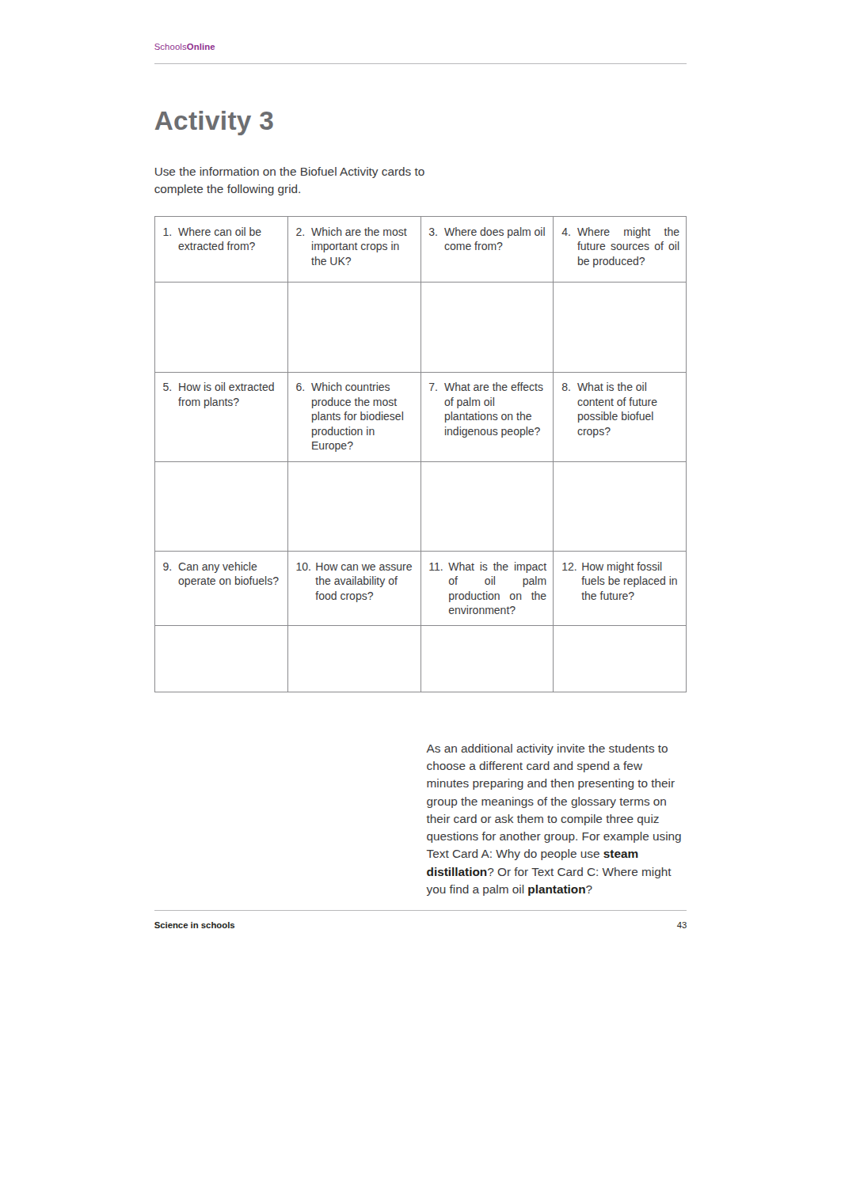Schools Online
Activity 3
Use the information on the Biofuel Activity cards to complete the following grid.
| 1. Where can oil be extracted from? | 2. Which are the most important crops in the UK? | 3. Where does palm oil come from? | 4. Where might the future sources of oil be produced? |
| 5. How is oil extracted from plants? | 6. Which countries produce the most plants for biodiesel production in Europe? | 7. What are the effects of palm oil plantations on the indigenous people? | 8. What is the oil content of future possible biofuel crops? |
| 9. Can any vehicle operate on biofuels? | 10. How can we assure the availability of food crops? | 11. What is the impact of oil palm production on the environment? | 12. How might fossil fuels be replaced in the future? |
As an additional activity invite the students to choose a different card and spend a few minutes preparing and then presenting to their group the meanings of the glossary terms on their card or ask them to compile three quiz questions for another group. For example using Text Card A: Why do people use steam distillation? Or for Text Card C: Where might you find a palm oil plantation?
Science in schools 43